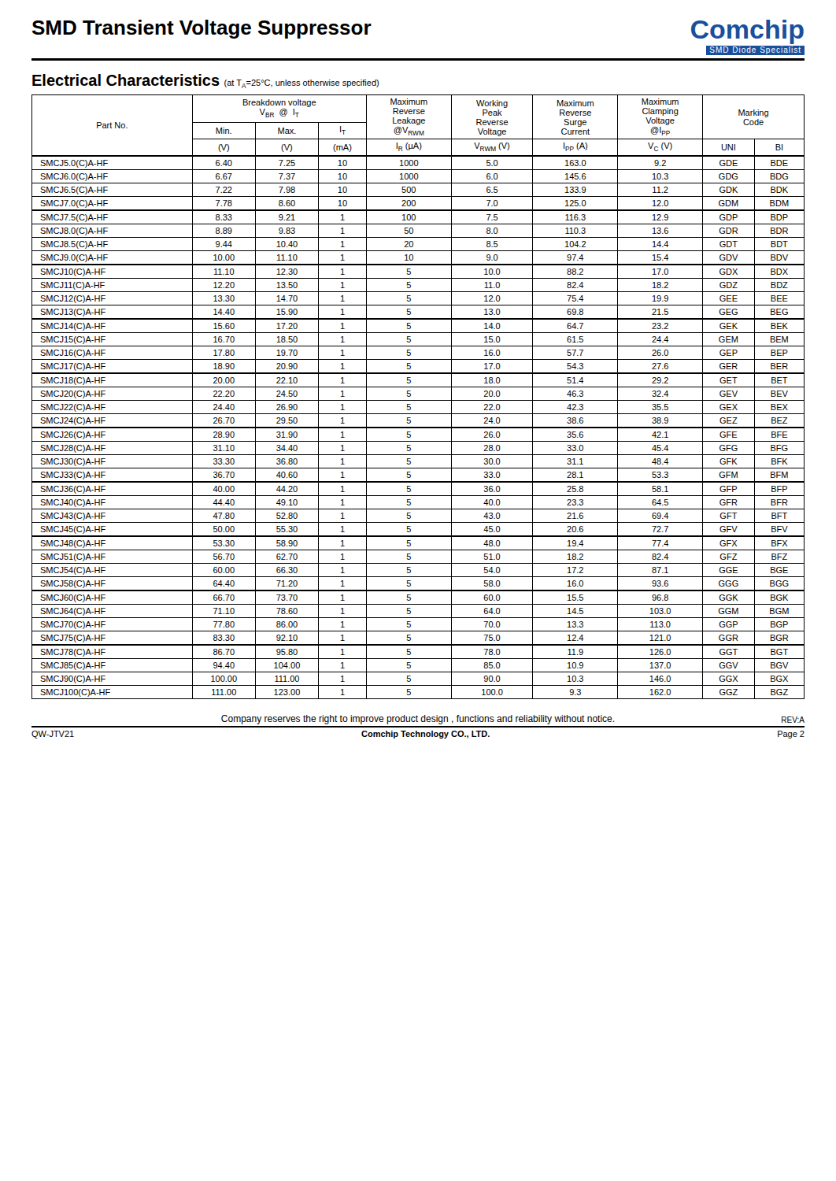SMD Transient Voltage Suppressor
Comchip
SMD Diode Specialist
Electrical Characteristics (at TA=25°C, unless otherwise specified)
| Part No. | Breakdown voltage V BR @ I T | Maximum Reverse Leakage @V RWM | Working Peak Reverse Voltage | Maximum Reverse Surge Current | Maximum Clamping Voltage @I PP | Marking Code |
| --- | --- | --- | --- | --- | --- | --- |
| Min. | Max. | I T |
| (V) | (V) | (mA) | I R (µA) | V RWM (V) | I PP (A) | V C (V) | UNI | BI |
| SMCJ5.0(C)A-HF | 6.40 | 7.25 | 10 | 1000 | 5.0 | 163.0 | 9.2 | GDE | BDE |
| SMCJ6.0(C)A-HF | 6.67 | 7.37 | 10 | 1000 | 6.0 | 145.6 | 10.3 | GDG | BDG |
| SMCJ6.5(C)A-HF | 7.22 | 7.98 | 10 | 500 | 6.5 | 133.9 | 11.2 | GDK | BDK |
| SMCJ7.0(C)A-HF | 7.78 | 8.60 | 10 | 200 | 7.0 | 125.0 | 12.0 | GDM | BDM |
| SMCJ7.5(C)A-HF | 8.33 | 9.21 | 1 | 100 | 7.5 | 116.3 | 12.9 | GDP | BDP |
| SMCJ8.0(C)A-HF | 8.89 | 9.83 | 1 | 50 | 8.0 | 110.3 | 13.6 | GDR | BDR |
| SMCJ8.5(C)A-HF | 9.44 | 10.40 | 1 | 20 | 8.5 | 104.2 | 14.4 | GDT | BDT |
| SMCJ9.0(C)A-HF | 10.00 | 11.10 | 1 | 10 | 9.0 | 97.4 | 15.4 | GDV | BDV |
| SMCJ10(C)A-HF | 11.10 | 12.30 | 1 | 5 | 10.0 | 88.2 | 17.0 | GDX | BDX |
| SMCJ11(C)A-HF | 12.20 | 13.50 | 1 | 5 | 11.0 | 82.4 | 18.2 | GDZ | BDZ |
| SMCJ12(C)A-HF | 13.30 | 14.70 | 1 | 5 | 12.0 | 75.4 | 19.9 | GEE | BEE |
| SMCJ13(C)A-HF | 14.40 | 15.90 | 1 | 5 | 13.0 | 69.8 | 21.5 | GEG | BEG |
| SMCJ14(C)A-HF | 15.60 | 17.20 | 1 | 5 | 14.0 | 64.7 | 23.2 | GEK | BEK |
| SMCJ15(C)A-HF | 16.70 | 18.50 | 1 | 5 | 15.0 | 61.5 | 24.4 | GEM | BEM |
| SMCJ16(C)A-HF | 17.80 | 19.70 | 1 | 5 | 16.0 | 57.7 | 26.0 | GEP | BEP |
| SMCJ17(C)A-HF | 18.90 | 20.90 | 1 | 5 | 17.0 | 54.3 | 27.6 | GER | BER |
| SMCJ18(C)A-HF | 20.00 | 22.10 | 1 | 5 | 18.0 | 51.4 | 29.2 | GET | BET |
| SMCJ20(C)A-HF | 22.20 | 24.50 | 1 | 5 | 20.0 | 46.3 | 32.4 | GEV | BEV |
| SMCJ22(C)A-HF | 24.40 | 26.90 | 1 | 5 | 22.0 | 42.3 | 35.5 | GEX | BEX |
| SMCJ24(C)A-HF | 26.70 | 29.50 | 1 | 5 | 24.0 | 38.6 | 38.9 | GEZ | BEZ |
| SMCJ26(C)A-HF | 28.90 | 31.90 | 1 | 5 | 26.0 | 35.6 | 42.1 | GFE | BFE |
| SMCJ28(C)A-HF | 31.10 | 34.40 | 1 | 5 | 28.0 | 33.0 | 45.4 | GFG | BFG |
| SMCJ30(C)A-HF | 33.30 | 36.80 | 1 | 5 | 30.0 | 31.1 | 48.4 | GFK | BFK |
| SMCJ33(C)A-HF | 36.70 | 40.60 | 1 | 5 | 33.0 | 28.1 | 53.3 | GFM | BFM |
| SMCJ36(C)A-HF | 40.00 | 44.20 | 1 | 5 | 36.0 | 25.8 | 58.1 | GFP | BFP |
| SMCJ40(C)A-HF | 44.40 | 49.10 | 1 | 5 | 40.0 | 23.3 | 64.5 | GFR | BFR |
| SMCJ43(C)A-HF | 47.80 | 52.80 | 1 | 5 | 43.0 | 21.6 | 69.4 | GFT | BFT |
| SMCJ45(C)A-HF | 50.00 | 55.30 | 1 | 5 | 45.0 | 20.6 | 72.7 | GFV | BFV |
| SMCJ48(C)A-HF | 53.30 | 58.90 | 1 | 5 | 48.0 | 19.4 | 77.4 | GFX | BFX |
| SMCJ51(C)A-HF | 56.70 | 62.70 | 1 | 5 | 51.0 | 18.2 | 82.4 | GFZ | BFZ |
| SMCJ54(C)A-HF | 60.00 | 66.30 | 1 | 5 | 54.0 | 17.2 | 87.1 | GGE | BGE |
| SMCJ58(C)A-HF | 64.40 | 71.20 | 1 | 5 | 58.0 | 16.0 | 93.6 | GGG | BGG |
| SMCJ60(C)A-HF | 66.70 | 73.70 | 1 | 5 | 60.0 | 15.5 | 96.8 | GGK | BGK |
| SMCJ64(C)A-HF | 71.10 | 78.60 | 1 | 5 | 64.0 | 14.5 | 103.0 | GGM | BGM |
| SMCJ70(C)A-HF | 77.80 | 86.00 | 1 | 5 | 70.0 | 13.3 | 113.0 | GGP | BGP |
| SMCJ75(C)A-HF | 83.30 | 92.10 | 1 | 5 | 75.0 | 12.4 | 121.0 | GGR | BGR |
| SMCJ78(C)A-HF | 86.70 | 95.80 | 1 | 5 | 78.0 | 11.9 | 126.0 | GGT | BGT |
| SMCJ85(C)A-HF | 94.40 | 104.00 | 1 | 5 | 85.0 | 10.9 | 137.0 | GGV | BGV |
| SMCJ90(C)A-HF | 100.00 | 111.00 | 1 | 5 | 90.0 | 10.3 | 146.0 | GGX | BGX |
| SMCJ100(C)A-HF | 111.00 | 123.00 | 1 | 5 | 100.0 | 9.3 | 162.0 | GGZ | BGZ |
Company reserves the right to improve product design , functions and reliability without notice. REV:A
QW-JTV21 Comchip Technology CO., LTD. Page 2